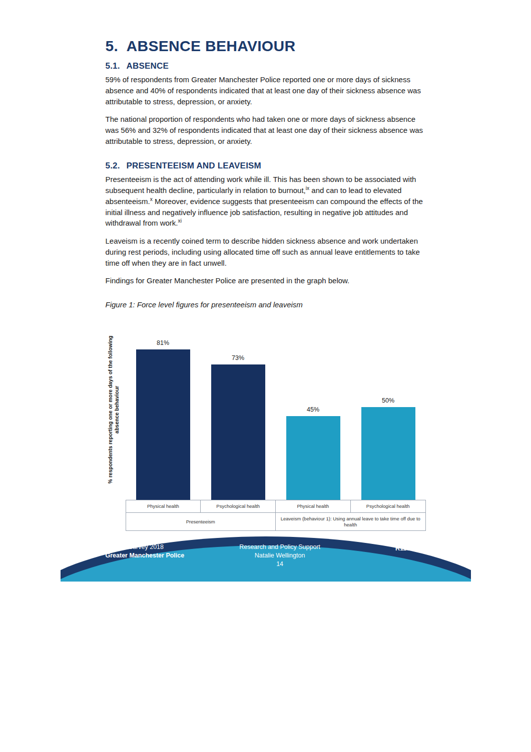5. ABSENCE BEHAVIOUR
5.1. ABSENCE
59% of respondents from Greater Manchester Police reported one or more days of sickness absence and 40% of respondents indicated that at least one day of their sickness absence was attributable to stress, depression, or anxiety.
The national proportion of respondents who had taken one or more days of sickness absence was 56% and 32% of respondents indicated that at least one day of their sickness absence was attributable to stress, depression, or anxiety.
5.2. PRESENTEEISM AND LEAVEISM
Presenteeism is the act of attending work while ill. This has been shown to be associated with subsequent health decline, particularly in relation to burnout,ix and can to lead to elevated absenteeism.x Moreover, evidence suggests that presenteeism can compound the effects of the initial illness and negatively influence job satisfaction, resulting in negative job attitudes and withdrawal from work.xi
Leaveism is a recently coined term to describe hidden sickness absence and work undertaken during rest periods, including using allocated time off such as annual leave entitlements to take time off when they are in fact unwell.
Findings for Greater Manchester Police are presented in the graph below.
Figure 1: Force level figures for presenteeism and leaveism
% respondents reporting one or more days of the following
absence behaviour
81%
73%
45%
50%
| Physical health | Psychological health | Physical health | Psychological health |
| Presenteeism | Leaveism (behaviour 1): Using annual leave to take time off due to health |
Welfare Survey 2018
Greater Manchester Police
Research and Policy Support
Natalie Wellington
14
R116/2018